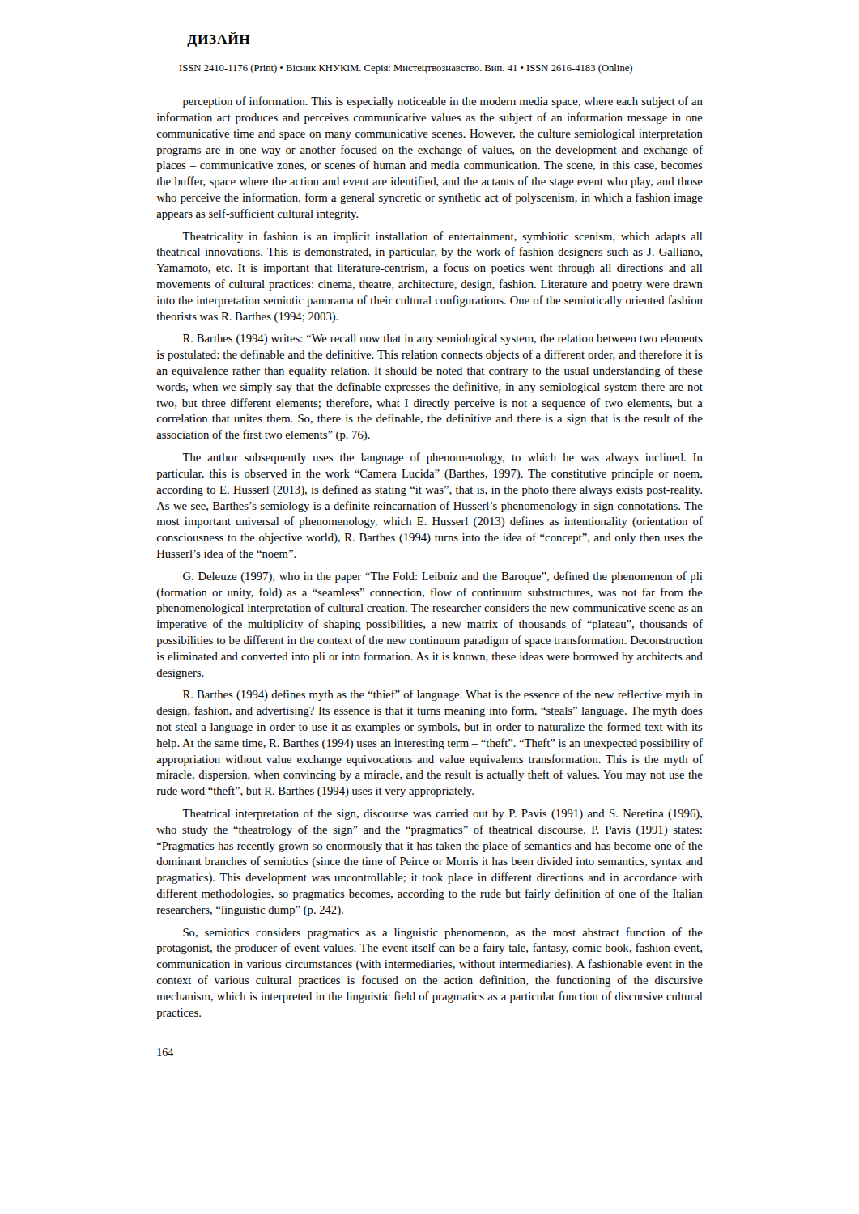ДИЗАЙН
ISSN 2410-1176 (Print) • Вісник КНУКіМ. Серія: Мистецтвознавство. Вип. 41 • ISSN 2616-4183 (Online)
perception of information. This is especially noticeable in the modern media space, where each subject of an information act produces and perceives communicative values as the subject of an information message in one communicative time and space on many communicative scenes. However, the culture semiological interpretation programs are in one way or another focused on the exchange of values, on the development and exchange of places – communicative zones, or scenes of human and media communication. The scene, in this case, becomes the buffer, space where the action and event are identified, and the actants of the stage event who play, and those who perceive the information, form a general syncretic or synthetic act of polyscenism, in which a fashion image appears as self-sufficient cultural integrity.
Theatricality in fashion is an implicit installation of entertainment, symbiotic scenism, which adapts all theatrical innovations. This is demonstrated, in particular, by the work of fashion designers such as J. Galliano, Yamamoto, etc. It is important that literature-centrism, a focus on poetics went through all directions and all movements of cultural practices: cinema, theatre, architecture, design, fashion. Literature and poetry were drawn into the interpretation semiotic panorama of their cultural configurations. One of the semiotically oriented fashion theorists was R. Barthes (1994; 2003).
R. Barthes (1994) writes: “We recall now that in any semiological system, the relation between two elements is postulated: the definable and the definitive. This relation connects objects of a different order, and therefore it is an equivalence rather than equality relation. It should be noted that contrary to the usual understanding of these words, when we simply say that the definable expresses the definitive, in any semiological system there are not two, but three different elements; therefore, what I directly perceive is not a sequence of two elements, but a correlation that unites them. So, there is the definable, the definitive and there is a sign that is the result of the association of the first two elements” (p. 76).
The author subsequently uses the language of phenomenology, to which he was always inclined. In particular, this is observed in the work “Camera Lucida” (Barthes, 1997). The constitutive principle or noem, according to E. Husserl (2013), is defined as stating “it was”, that is, in the photo there always exists post-reality. As we see, Barthes’s semiology is a definite reincarnation of Husserl’s phenomenology in sign connotations. The most important universal of phenomenology, which E. Husserl (2013) defines as intentionality (orientation of consciousness to the objective world), R. Barthes (1994) turns into the idea of “concept”, and only then uses the Husserl’s idea of the “noem”.
G. Deleuze (1997), who in the paper “The Fold: Leibniz and the Baroque”, defined the phenomenon of pli (formation or unity, fold) as a “seamless” connection, flow of continuum substructures, was not far from the phenomenological interpretation of cultural creation. The researcher considers the new communicative scene as an imperative of the multiplicity of shaping possibilities, a new matrix of thousands of “plateau”, thousands of possibilities to be different in the context of the new continuum paradigm of space transformation. Deconstruction is eliminated and converted into pli or into formation. As it is known, these ideas were borrowed by architects and designers.
R. Barthes (1994) defines myth as the “thief” of language. What is the essence of the new reflective myth in design, fashion, and advertising? Its essence is that it turns meaning into form, “steals” language. The myth does not steal a language in order to use it as examples or symbols, but in order to naturalize the formed text with its help. At the same time, R. Barthes (1994) uses an interesting term – “theft”. “Theft” is an unexpected possibility of appropriation without value exchange equivocations and value equivalents transformation. This is the myth of miracle, dispersion, when convincing by a miracle, and the result is actually theft of values. You may not use the rude word “theft”, but R. Barthes (1994) uses it very appropriately.
Theatrical interpretation of the sign, discourse was carried out by P. Pavis (1991) and S. Neretina (1996), who study the “theatrology of the sign” and the “pragmatics” of theatrical discourse. P. Pavis (1991) states: “Pragmatics has recently grown so enormously that it has taken the place of semantics and has become one of the dominant branches of semiotics (since the time of Peirce or Morris it has been divided into semantics, syntax and pragmatics). This development was uncontrollable; it took place in different directions and in accordance with different methodologies, so pragmatics becomes, according to the rude but fairly definition of one of the Italian researchers, “linguistic dump” (p. 242).
So, semiotics considers pragmatics as a linguistic phenomenon, as the most abstract function of the protagonist, the producer of event values. The event itself can be a fairy tale, fantasy, comic book, fashion event, communication in various circumstances (with intermediaries, without intermediaries). A fashionable event in the context of various cultural practices is focused on the action definition, the functioning of the discursive mechanism, which is interpreted in the linguistic field of pragmatics as a particular function of discursive cultural practices.
164